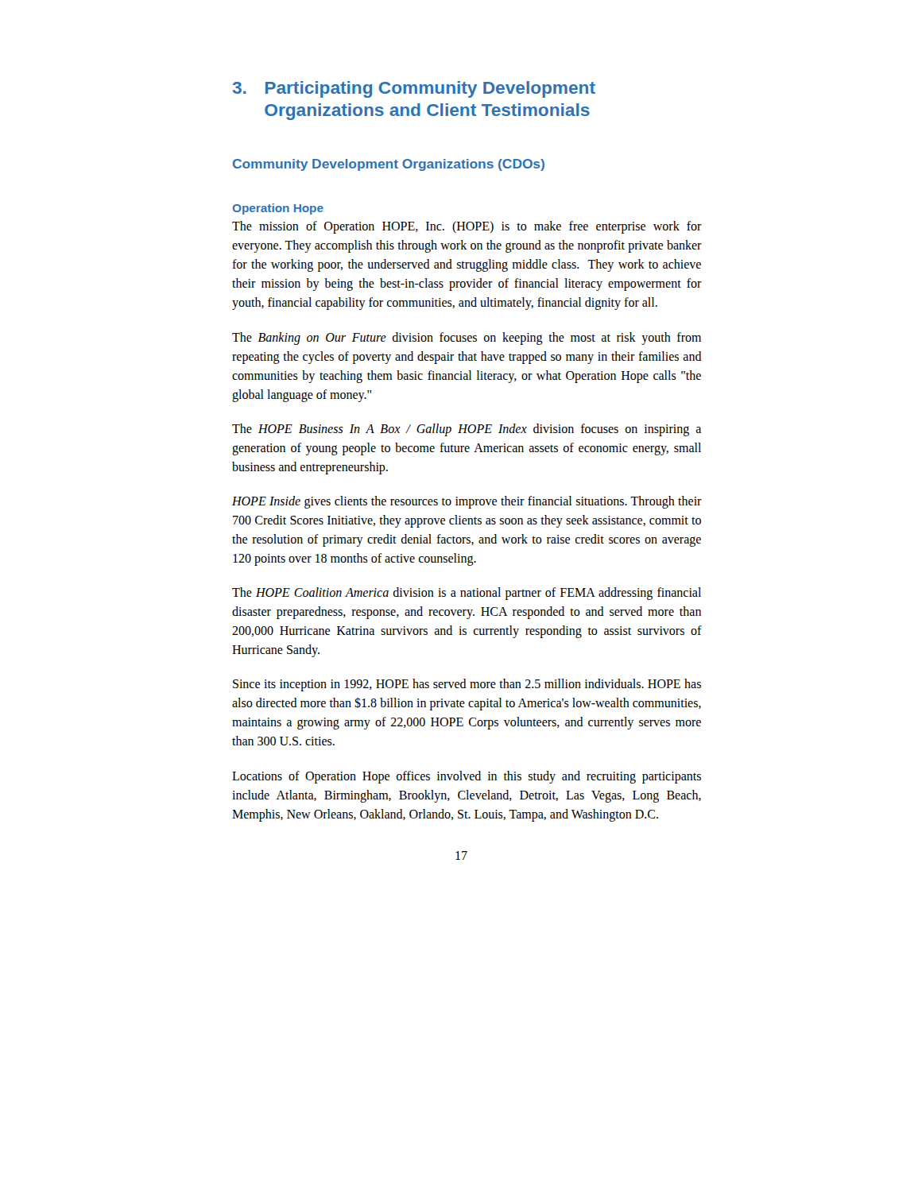3. Participating Community Development Organizations and Client Testimonials
Community Development Organizations (CDOs)
Operation Hope
The mission of Operation HOPE, Inc. (HOPE) is to make free enterprise work for everyone. They accomplish this through work on the ground as the nonprofit private banker for the working poor, the underserved and struggling middle class. They work to achieve their mission by being the best-in-class provider of financial literacy empowerment for youth, financial capability for communities, and ultimately, financial dignity for all.
The Banking on Our Future division focuses on keeping the most at risk youth from repeating the cycles of poverty and despair that have trapped so many in their families and communities by teaching them basic financial literacy, or what Operation Hope calls "the global language of money."
The HOPE Business In A Box / Gallup HOPE Index division focuses on inspiring a generation of young people to become future American assets of economic energy, small business and entrepreneurship.
HOPE Inside gives clients the resources to improve their financial situations. Through their 700 Credit Scores Initiative, they approve clients as soon as they seek assistance, commit to the resolution of primary credit denial factors, and work to raise credit scores on average 120 points over 18 months of active counseling.
The HOPE Coalition America division is a national partner of FEMA addressing financial disaster preparedness, response, and recovery. HCA responded to and served more than 200,000 Hurricane Katrina survivors and is currently responding to assist survivors of Hurricane Sandy.
Since its inception in 1992, HOPE has served more than 2.5 million individuals. HOPE has also directed more than $1.8 billion in private capital to America's low-wealth communities, maintains a growing army of 22,000 HOPE Corps volunteers, and currently serves more than 300 U.S. cities.
Locations of Operation Hope offices involved in this study and recruiting participants include Atlanta, Birmingham, Brooklyn, Cleveland, Detroit, Las Vegas, Long Beach, Memphis, New Orleans, Oakland, Orlando, St. Louis, Tampa, and Washington D.C.
17